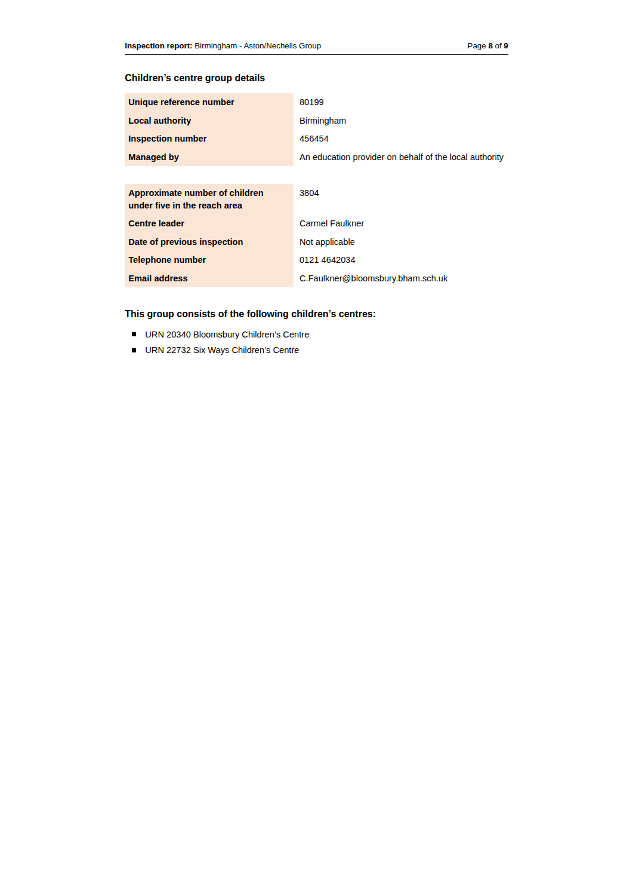Inspection report: Birmingham - Aston/Nechells Group
Page 8 of 9
Children’s centre group details
| Unique reference number | 80199 |
| Local authority | Birmingham |
| Inspection number | 456454 |
| Managed by | An education provider on behalf of the local authority |
| Approximate number of children under five in the reach area | 3804 |
| Centre leader | Carmel Faulkner |
| Date of previous inspection | Not applicable |
| Telephone number | 0121 4642034 |
| Email address | C.Faulkner@bloomsbury.bham.sch.uk |
This group consists of the following children’s centres:
URN 20340 Bloomsbury Children’s Centre
URN 22732 Six Ways Children’s Centre